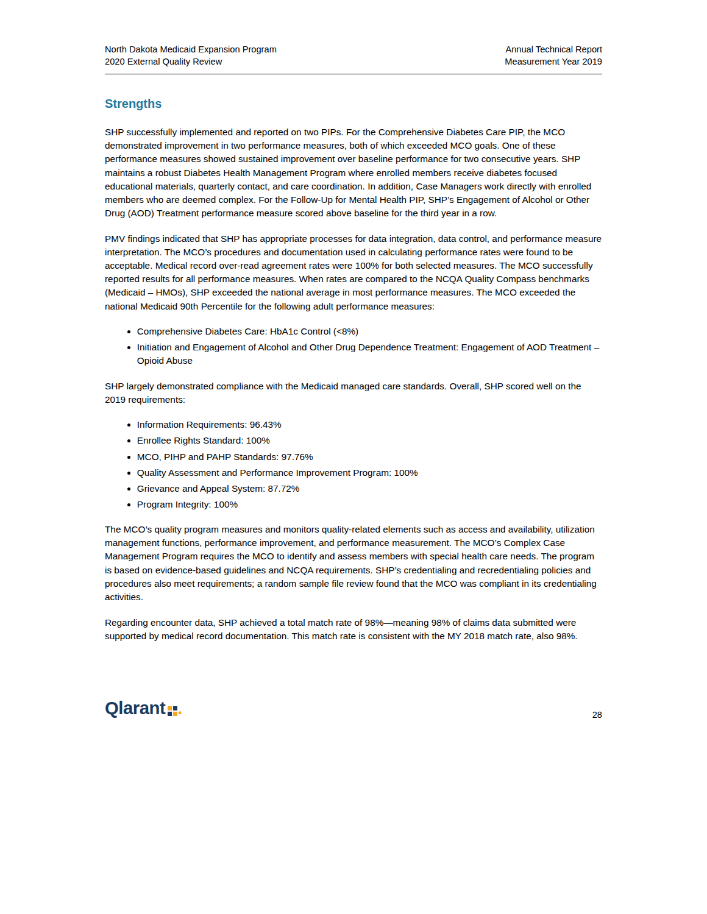North Dakota Medicaid Expansion Program
2020 External Quality Review
Annual Technical Report
Measurement Year 2019
Strengths
SHP successfully implemented and reported on two PIPs. For the Comprehensive Diabetes Care PIP, the MCO demonstrated improvement in two performance measures, both of which exceeded MCO goals. One of these performance measures showed sustained improvement over baseline performance for two consecutive years. SHP maintains a robust Diabetes Health Management Program where enrolled members receive diabetes focused educational materials, quarterly contact, and care coordination. In addition, Case Managers work directly with enrolled members who are deemed complex. For the Follow-Up for Mental Health PIP, SHP’s Engagement of Alcohol or Other Drug (AOD) Treatment performance measure scored above baseline for the third year in a row.
PMV findings indicated that SHP has appropriate processes for data integration, data control, and performance measure interpretation. The MCO’s procedures and documentation used in calculating performance rates were found to be acceptable. Medical record over-read agreement rates were 100% for both selected measures. The MCO successfully reported results for all performance measures. When rates are compared to the NCQA Quality Compass benchmarks (Medicaid – HMOs), SHP exceeded the national average in most performance measures. The MCO exceeded the national Medicaid 90th Percentile for the following adult performance measures:
Comprehensive Diabetes Care: HbA1c Control (<8%)
Initiation and Engagement of Alcohol and Other Drug Dependence Treatment: Engagement of AOD Treatment – Opioid Abuse
SHP largely demonstrated compliance with the Medicaid managed care standards. Overall, SHP scored well on the 2019 requirements:
Information Requirements: 96.43%
Enrollee Rights Standard: 100%
MCO, PIHP and PAHP Standards: 97.76%
Quality Assessment and Performance Improvement Program: 100%
Grievance and Appeal System: 87.72%
Program Integrity: 100%
The MCO’s quality program measures and monitors quality-related elements such as access and availability, utilization management functions, performance improvement, and performance measurement. The MCO’s Complex Case Management Program requires the MCO to identify and assess members with special health care needs. The program is based on evidence-based guidelines and NCQA requirements. SHP’s credentialing and recredentialing policies and procedures also meet requirements; a random sample file review found that the MCO was compliant in its credentialing activities.
Regarding encounter data, SHP achieved a total match rate of 98%—meaning 98% of claims data submitted were supported by medical record documentation. This match rate is consistent with the MY 2018 match rate, also 98%.
Qlarant .
28